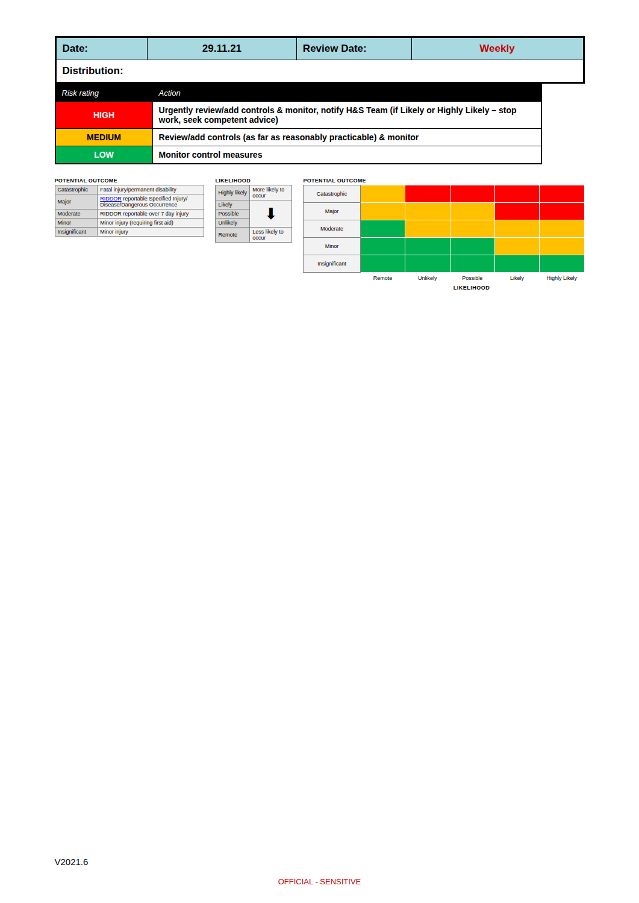| Date: | 29.11.21 | Review Date: | Weekly |
| Distribution: |
| Risk rating | Action |
| --- | --- |
| HIGH | Urgently review/add controls & monitor, notify H&S Team (if Likely or Highly Likely – stop work, seek competent advice) |
| MEDIUM | Review/add controls (as far as reasonably practicable) & monitor |
| LOW | Monitor control measures |
POTENTIAL OUTCOME
| Catastrophic | Fatal injury/permanent disability |
| Major | RIDDOR reportable Specified Injury/ Disease/Dangerous Occurrence |
| Moderate | RIDDOR reportable over 7 day injury |
| Minor | Minor injury (requiring first aid) |
| Insignificant | Minor injury |
LIKELIHOOD
| Highly likely | More likely to occur |
| Likely | ⬇ |
| Possible |
| Unlikely |
| Remote | Less likely to occur |
POTENTIAL OUTCOME
| Catastrophic | | | | | |
| Major | | | | | |
| Moderate | | | | | |
| Minor | | | | | |
| Insignificant | | | | | |
| | Remote | Unlikely | Possible | Likely | Highly Likely |
LIKELIHOOD
V2021.6
OFFICIAL - SENSITIVE